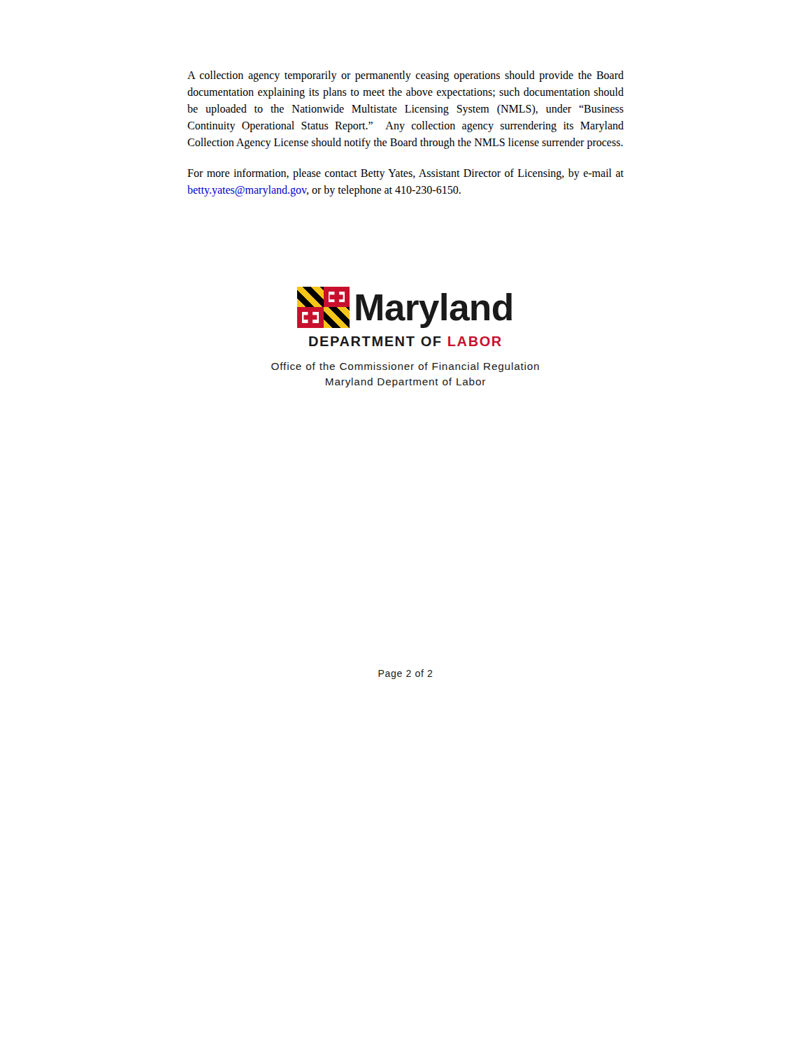A collection agency temporarily or permanently ceasing operations should provide the Board documentation explaining its plans to meet the above expectations; such documentation should be uploaded to the Nationwide Multistate Licensing System (NMLS), under “Business Continuity Operational Status Report.” Any collection agency surrendering its Maryland Collection Agency License should notify the Board through the NMLS license surrender process.
For more information, please contact Betty Yates, Assistant Director of Licensing, by e-mail at betty.yates@maryland.gov, or by telephone at 410-230-6150.
Maryland
DEPARTMENT OF LABOR
Office of the Commissioner of Financial Regulation
Maryland Department of Labor
Page 2 of 2